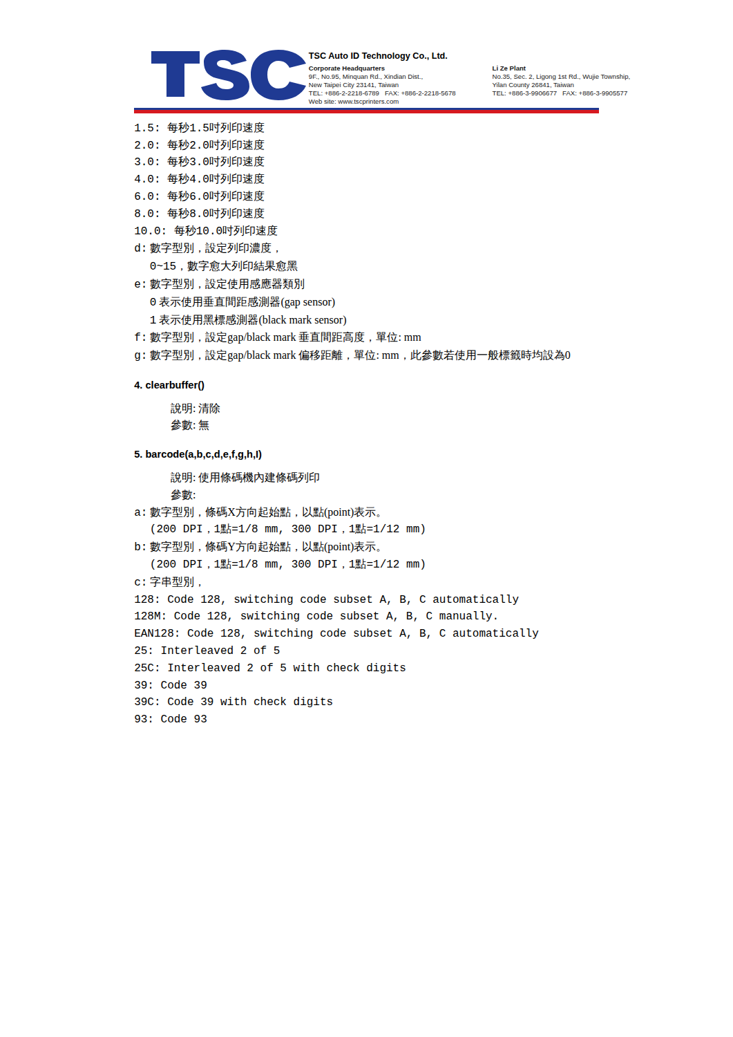TSC Auto ID Technology Co., Ltd.
Corporate Headquarters
9F., No.95, Minquan Rd., Xindian Dist.,
New Taipei City 23141, Taiwan
TEL: +886-2-2218-6789 FAX: +886-2-2218-5678
Web site: www.tscprinters.com
Li Ze Plant
No.35, Sec. 2, Ligong 1st Rd., Wujie Township,
Yilan County 26841, Taiwan
TEL: +886-3-9906677 FAX: +886-3-9905577
1.5: 每秒1.5吋列印速度
2.0: 每秒2.0吋列印速度
3.0: 每秒3.0吋列印速度
4.0: 每秒4.0吋列印速度
6.0: 每秒6.0吋列印速度
8.0: 每秒8.0吋列印速度
10.0: 每秒10.0吋列印速度
d: 數字型別，設定列印濃度，
0~15，數字愈大列印結果愈黑
e: 數字型別，設定使用感應器類別
0 表示使用垂直間距感測器(gap sensor)
1 表示使用黑標感測器(black mark sensor)
f: 數字型別，設定gap/black mark 垂直間距高度，單位: mm
g: 數字型別，設定gap/black mark 偏移距離，單位: mm，此參數若使用一般標籤時均設為0
4. clearbuffer()
說明: 清除
參數: 無
5. barcode(a,b,c,d,e,f,g,h,I)
說明: 使用條碼機內建條碼列印
參數:
a: 數字型別，條碼X方向起始點，以點(point)表示。
(200 DPI，1點=1/8 mm, 300 DPI，1點=1/12 mm)
b: 數字型別，條碼Y方向起始點，以點(point)表示。
(200 DPI，1點=1/8 mm, 300 DPI，1點=1/12 mm)
c: 字串型別，
128: Code 128, switching code subset A, B, C automatically
128M: Code 128, switching code subset A, B, C manually.
EAN128: Code 128, switching code subset A, B, C automatically
25: Interleaved 2 of 5
25C: Interleaved 2 of 5 with check digits
39: Code 39
39C: Code 39 with check digits
93: Code 93